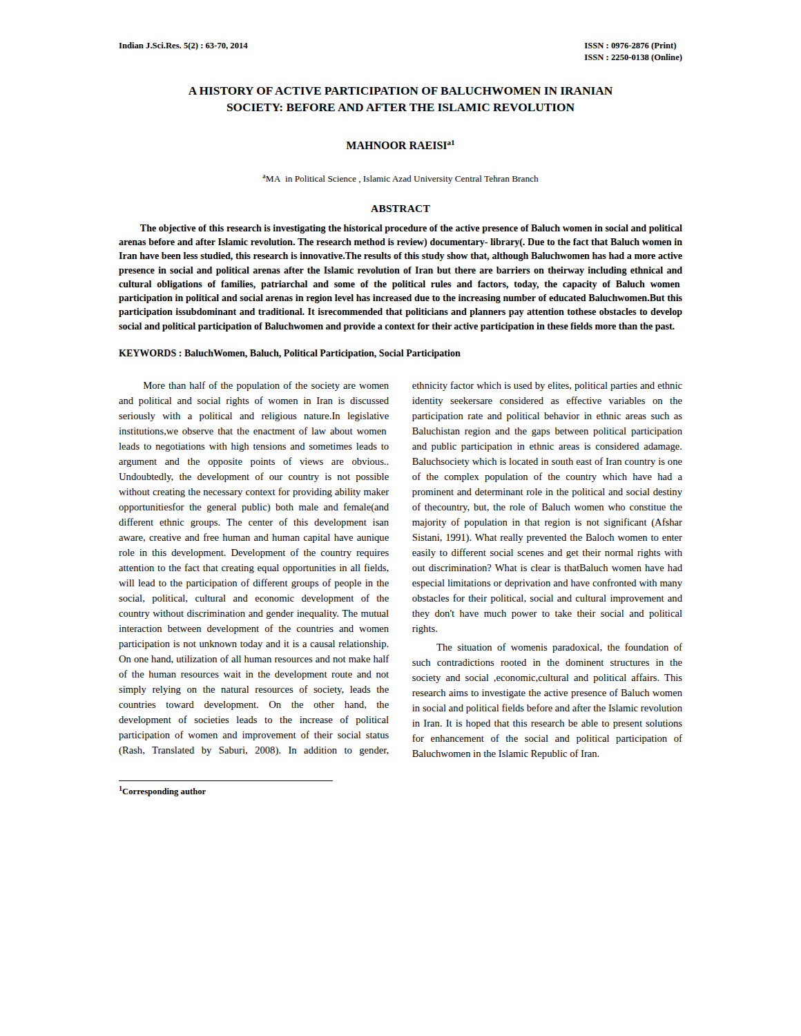Indian J.Sci.Res. 5(2) : 63-70, 2014
ISSN : 0976-2876 (Print)
ISSN : 2250-0138 (Online)
A History of Active Participation of Baluchwomen in Iranian
Society: Before and After the Islamic Revolution
MAHNOOR RAEISIa1
aMA in Political Science , Islamic Azad University Central Tehran Branch
ABSTRACT
The objective of this research is investigating the historical procedure of the active presence of Baluch women in social and political arenas before and after Islamic revolution. The research method is review) documentary- library(. Due to the fact that Baluch women in Iran have been less studied, this research is innovative.The results of this study show that, although Baluchwomen has had a more active presence in social and political arenas after the Islamic revolution of Iran but there are barriers on theirway including ethnical and cultural obligations of families, patriarchal and some of the political rules and factors, today, the capacity of Baluch women participation in political and social arenas in region level has increased due to the increasing number of educated Baluchwomen.But this participation issubdominant and traditional. It isrecommended that politicians and planners pay attention tothese obstacles to develop social and political participation of Baluchwomen and provide a context for their active participation in these fields more than the past.
KEYWORDS : BaluchWomen, Baluch, Political Participation, Social Participation
More than half of the population of the society are women and political and social rights of women in Iran is discussed seriously with a political and religious nature.In legislative institutions,we observe that the enactment of law about women leads to negotiations with high tensions and sometimes leads to argument and the opposite points of views are obvious.. Undoubtedly, the development of our country is not possible without creating the necessary context for providing ability maker opportunitiesfor the general public) both male and female(and different ethnic groups. The center of this development isan aware, creative and free human and human capital have aunique role in this development. Development of the country requires attention to the fact that creating equal opportunities in all fields, will lead to the participation of different groups of people in the social, political, cultural and economic development of the country without discrimination and gender inequality. The mutual interaction between development of the countries and women participation is not unknown today and it is a causal relationship. On one hand, utilization of all human resources and not make half of the human resources wait in the development route and not simply relying on the natural resources of society, leads the countries toward development. On the other hand, the development of societies leads to the increase of political participation of women and improvement of their social status (Rash, Translated by Saburi, 2008). In addition to gender, ethnicity factor which is used by elites, political parties and ethnic identity seekersare considered as effective variables on the participation rate and political behavior in ethnic areas such as Baluchistan region and the gaps between political participation and public participation in ethnic areas is considered adamage. Baluchsociety which is located in south east of Iran country is one of the complex population of the country which have had a prominent and determinant role in the political and social destiny of thecountry, but, the role of Baluch women who constitue the majority of population in that region is not significant (Afshar Sistani, 1991). What really prevented the Baloch women to enter easily to different social scenes and get their normal rights with out discrimination? What is clear is thatBaluch women have had especial limitations or deprivation and have confronted with many obstacles for their political, social and cultural improvement and they don't have much power to take their social and political rights.
The situation of womenis paradoxical, the foundation of such contradictions rooted in the dominent structures in the society and social ,economic,cultural and political affairs. This research aims to investigate the active presence of Baluch women in social and political fields before and after the Islamic revolution in Iran. It is hoped that this research be able to present solutions for enhancement of the social and political participation of Baluchwomen in the Islamic Republic of Iran.
1Corresponding author